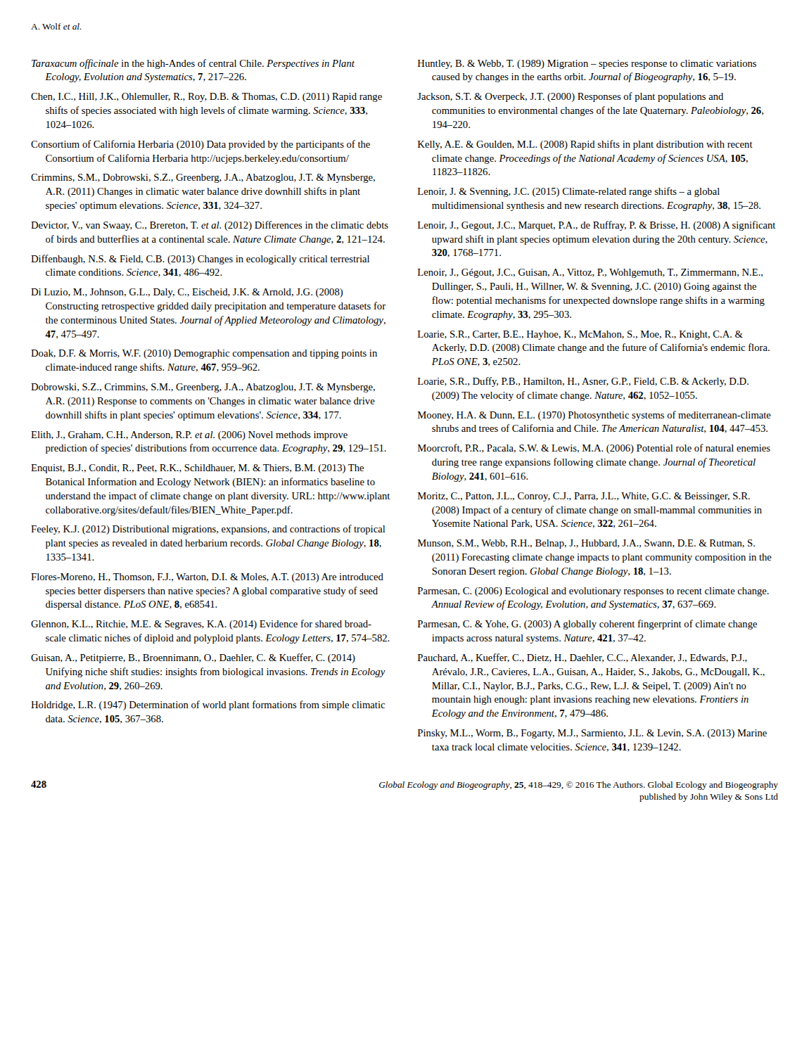A. Wolf et al.
Taraxacum officinale in the high-Andes of central Chile. Perspectives in Plant Ecology, Evolution and Systematics, 7, 217–226.
Chen, I.C., Hill, J.K., Ohlemuller, R., Roy, D.B. & Thomas, C.D. (2011) Rapid range shifts of species associated with high levels of climate warming. Science, 333, 1024–1026.
Consortium of California Herbaria (2010) Data provided by the participants of the Consortium of California Herbaria http://ucjeps.berkeley.edu/consortium/
Crimmins, S.M., Dobrowski, S.Z., Greenberg, J.A., Abatzoglou, J.T. & Mynsberge, A.R. (2011) Changes in climatic water balance drive downhill shifts in plant species' optimum elevations. Science, 331, 324–327.
Devictor, V., van Swaay, C., Brereton, T. et al. (2012) Differences in the climatic debts of birds and butterflies at a continental scale. Nature Climate Change, 2, 121–124.
Diffenbaugh, N.S. & Field, C.B. (2013) Changes in ecologically critical terrestrial climate conditions. Science, 341, 486–492.
Di Luzio, M., Johnson, G.L., Daly, C., Eischeid, J.K. & Arnold, J.G. (2008) Constructing retrospective gridded daily precipitation and temperature datasets for the conterminous United States. Journal of Applied Meteorology and Climatology, 47, 475–497.
Doak, D.F. & Morris, W.F. (2010) Demographic compensation and tipping points in climate-induced range shifts. Nature, 467, 959–962.
Dobrowski, S.Z., Crimmins, S.M., Greenberg, J.A., Abatzoglou, J.T. & Mynsberge, A.R. (2011) Response to comments on 'Changes in climatic water balance drive downhill shifts in plant species' optimum elevations'. Science, 334, 177.
Elith, J., Graham, C.H., Anderson, R.P. et al. (2006) Novel methods improve prediction of species' distributions from occurrence data. Ecography, 29, 129–151.
Enquist, B.J., Condit, R., Peet, R.K., Schildhauer, M. & Thiers, B.M. (2013) The Botanical Information and Ecology Network (BIEN): an informatics baseline to understand the impact of climate change on plant diversity. URL: http://www.iplantcollaborative.org/sites/default/files/BIEN_White_Paper.pdf.
Feeley, K.J. (2012) Distributional migrations, expansions, and contractions of tropical plant species as revealed in dated herbarium records. Global Change Biology, 18, 1335–1341.
Flores-Moreno, H., Thomson, F.J., Warton, D.I. & Moles, A.T. (2013) Are introduced species better dispersers than native species? A global comparative study of seed dispersal distance. PLoS ONE, 8, e68541.
Glennon, K.L., Ritchie, M.E. & Segraves, K.A. (2014) Evidence for shared broad-scale climatic niches of diploid and polyploid plants. Ecology Letters, 17, 574–582.
Guisan, A., Petitpierre, B., Broennimann, O., Daehler, C. & Kueffer, C. (2014) Unifying niche shift studies: insights from biological invasions. Trends in Ecology and Evolution, 29, 260–269.
Holdridge, L.R. (1947) Determination of world plant formations from simple climatic data. Science, 105, 367–368.
Huntley, B. & Webb, T. (1989) Migration – species response to climatic variations caused by changes in the earths orbit. Journal of Biogeography, 16, 5–19.
Jackson, S.T. & Overpeck, J.T. (2000) Responses of plant populations and communities to environmental changes of the late Quaternary. Paleobiology, 26, 194–220.
Kelly, A.E. & Goulden, M.L. (2008) Rapid shifts in plant distribution with recent climate change. Proceedings of the National Academy of Sciences USA, 105, 11823–11826.
Lenoir, J. & Svenning, J.C. (2015) Climate-related range shifts – a global multidimensional synthesis and new research directions. Ecography, 38, 15–28.
Lenoir, J., Gegout, J.C., Marquet, P.A., de Ruffray, P. & Brisse, H. (2008) A significant upward shift in plant species optimum elevation during the 20th century. Science, 320, 1768–1771.
Lenoir, J., Gégout, J.C., Guisan, A., Vittoz, P., Wohlgemuth, T., Zimmermann, N.E., Dullinger, S., Pauli, H., Willner, W. & Svenning, J.C. (2010) Going against the flow: potential mechanisms for unexpected downslope range shifts in a warming climate. Ecography, 33, 295–303.
Loarie, S.R., Carter, B.E., Hayhoe, K., McMahon, S., Moe, R., Knight, C.A. & Ackerly, D.D. (2008) Climate change and the future of California's endemic flora. PLoS ONE, 3, e2502.
Loarie, S.R., Duffy, P.B., Hamilton, H., Asner, G.P., Field, C.B. & Ackerly, D.D. (2009) The velocity of climate change. Nature, 462, 1052–1055.
Mooney, H.A. & Dunn, E.L. (1970) Photosynthetic systems of mediterranean-climate shrubs and trees of California and Chile. The American Naturalist, 104, 447–453.
Moorcroft, P.R., Pacala, S.W. & Lewis, M.A. (2006) Potential role of natural enemies during tree range expansions following climate change. Journal of Theoretical Biology, 241, 601–616.
Moritz, C., Patton, J.L., Conroy, C.J., Parra, J.L., White, G.C. & Beissinger, S.R. (2008) Impact of a century of climate change on small-mammal communities in Yosemite National Park, USA. Science, 322, 261–264.
Munson, S.M., Webb, R.H., Belnap, J., Hubbard, J.A., Swann, D.E. & Rutman, S. (2011) Forecasting climate change impacts to plant community composition in the Sonoran Desert region. Global Change Biology, 18, 1–13.
Parmesan, C. (2006) Ecological and evolutionary responses to recent climate change. Annual Review of Ecology, Evolution, and Systematics, 37, 637–669.
Parmesan, C. & Yohe, G. (2003) A globally coherent fingerprint of climate change impacts across natural systems. Nature, 421, 37–42.
Pauchard, A., Kueffer, C., Dietz, H., Daehler, C.C., Alexander, J., Edwards, P.J., Arévalo, J.R., Cavieres, L.A., Guisan, A., Haider, S., Jakobs, G., McDougall, K., Millar, C.I., Naylor, B.J., Parks, C.G., Rew, L.J. & Seipel, T. (2009) Ain't no mountain high enough: plant invasions reaching new elevations. Frontiers in Ecology and the Environment, 7, 479–486.
Pinsky, M.L., Worm, B., Fogarty, M.J., Sarmiento, J.L. & Levin, S.A. (2013) Marine taxa track local climate velocities. Science, 341, 1239–1242.
428 Global Ecology and Biogeography, 25, 418–429, © 2016 The Authors. Global Ecology and Biogeography
published by John Wiley & Sons Ltd